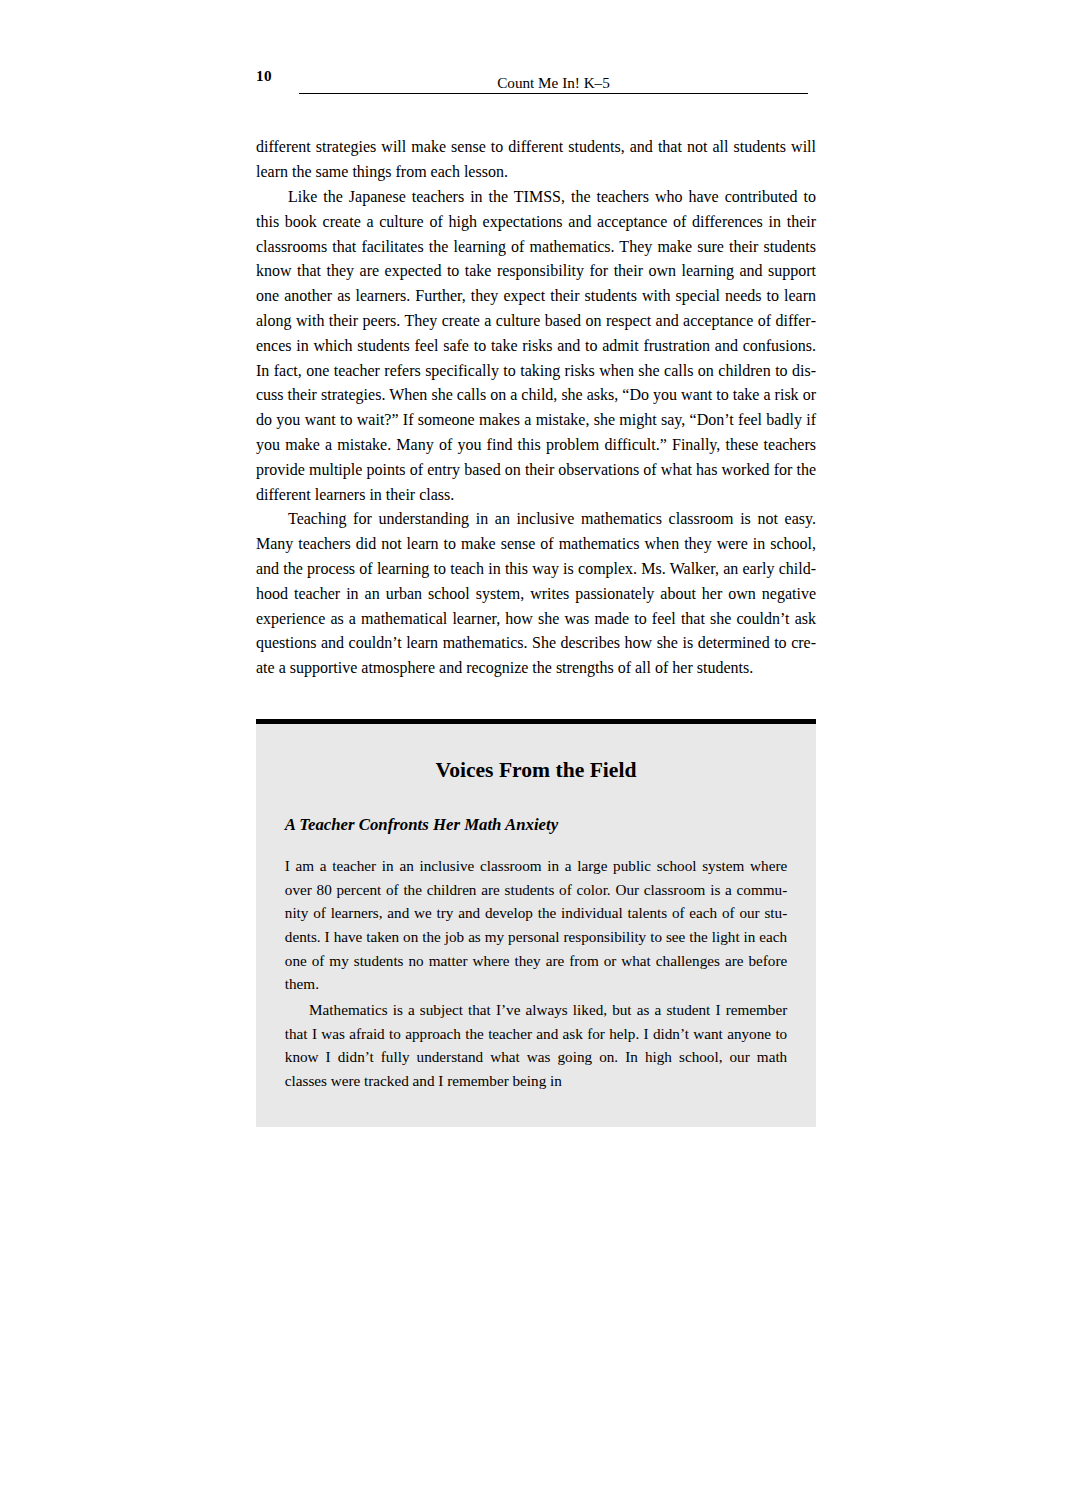10
Count Me In! K–5
different strategies will make sense to different students, and that not all students will learn the same things from each lesson.
Like the Japanese teachers in the TIMSS, the teachers who have contributed to this book create a culture of high expectations and acceptance of differences in their classrooms that facilitates the learning of mathematics. They make sure their students know that they are expected to take responsibility for their own learning and support one another as learners. Further, they expect their students with special needs to learn along with their peers. They create a culture based on respect and acceptance of differences in which students feel safe to take risks and to admit frustration and confusions. In fact, one teacher refers specifically to taking risks when she calls on children to discuss their strategies. When she calls on a child, she asks, “Do you want to take a risk or do you want to wait?” If someone makes a mistake, she might say, “Don’t feel badly if you make a mistake. Many of you find this problem difficult.” Finally, these teachers provide multiple points of entry based on their observations of what has worked for the different learners in their class.
Teaching for understanding in an inclusive mathematics classroom is not easy. Many teachers did not learn to make sense of mathematics when they were in school, and the process of learning to teach in this way is complex. Ms. Walker, an early childhood teacher in an urban school system, writes passionately about her own negative experience as a mathematical learner, how she was made to feel that she couldn’t ask questions and couldn’t learn mathematics. She describes how she is determined to create a supportive atmosphere and recognize the strengths of all of her students.
Voices From the Field
A Teacher Confronts Her Math Anxiety
I am a teacher in an inclusive classroom in a large public school system where over 80 percent of the children are students of color. Our classroom is a community of learners, and we try and develop the individual talents of each of our students. I have taken on the job as my personal responsibility to see the light in each one of my students no matter where they are from or what challenges are before them.
Mathematics is a subject that I’ve always liked, but as a student I remember that I was afraid to approach the teacher and ask for help. I didn’t want anyone to know I didn’t fully understand what was going on. In high school, our math classes were tracked and I remember being in